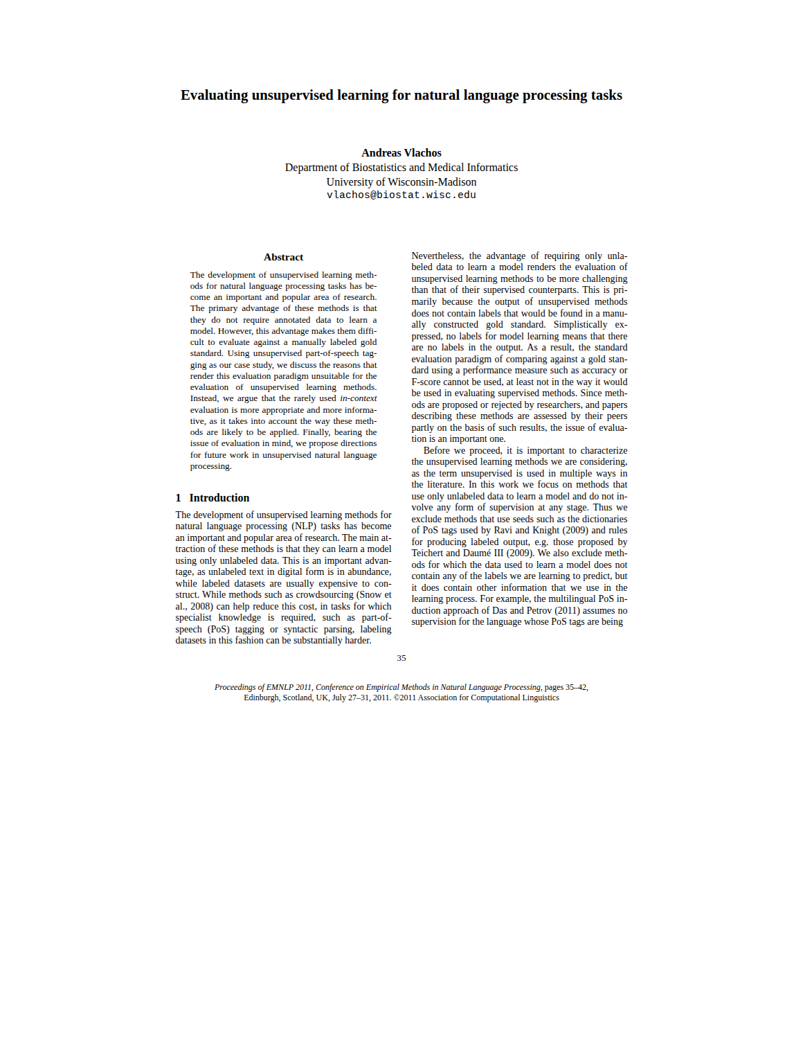Evaluating unsupervised learning for natural language processing tasks
Andreas Vlachos
Department of Biostatistics and Medical Informatics
University of Wisconsin-Madison
vlachos@biostat.wisc.edu
Abstract
The development of unsupervised learning methods for natural language processing tasks has become an important and popular area of research. The primary advantage of these methods is that they do not require annotated data to learn a model. However, this advantage makes them difficult to evaluate against a manually labeled gold standard. Using unsupervised part-of-speech tagging as our case study, we discuss the reasons that render this evaluation paradigm unsuitable for the evaluation of unsupervised learning methods. Instead, we argue that the rarely used in-context evaluation is more appropriate and more informative, as it takes into account the way these methods are likely to be applied. Finally, bearing the issue of evaluation in mind, we propose directions for future work in unsupervised natural language processing.
1 Introduction
The development of unsupervised learning methods for natural language processing (NLP) tasks has become an important and popular area of research. The main attraction of these methods is that they can learn a model using only unlabeled data. This is an important advantage, as unlabeled text in digital form is in abundance, while labeled datasets are usually expensive to construct. While methods such as crowdsourcing (Snow et al., 2008) can help reduce this cost, in tasks for which specialist knowledge is required, such as part-of-speech (PoS) tagging or syntactic parsing, labeling datasets in this fashion can be substantially harder.
Nevertheless, the advantage of requiring only unlabeled data to learn a model renders the evaluation of unsupervised learning methods to be more challenging than that of their supervised counterparts. This is primarily because the output of unsupervised methods does not contain labels that would be found in a manually constructed gold standard. Simplistically expressed, no labels for model learning means that there are no labels in the output. As a result, the standard evaluation paradigm of comparing against a gold standard using a performance measure such as accuracy or F-score cannot be used, at least not in the way it would be used in evaluating supervised methods. Since methods are proposed or rejected by researchers, and papers describing these methods are assessed by their peers partly on the basis of such results, the issue of evaluation is an important one.
Before we proceed, it is important to characterize the unsupervised learning methods we are considering, as the term unsupervised is used in multiple ways in the literature. In this work we focus on methods that use only unlabeled data to learn a model and do not involve any form of supervision at any stage. Thus we exclude methods that use seeds such as the dictionaries of PoS tags used by Ravi and Knight (2009) and rules for producing labeled output, e.g. those proposed by Teichert and Daumé III (2009). We also exclude methods for which the data used to learn a model does not contain any of the labels we are learning to predict, but it does contain other information that we use in the learning process. For example, the multilingual PoS induction approach of Das and Petrov (2011) assumes no supervision for the language whose PoS tags are being
35
Proceedings of EMNLP 2011, Conference on Empirical Methods in Natural Language Processing, pages 35–42,
Edinburgh, Scotland, UK, July 27–31, 2011. ©2011 Association for Computational Linguistics